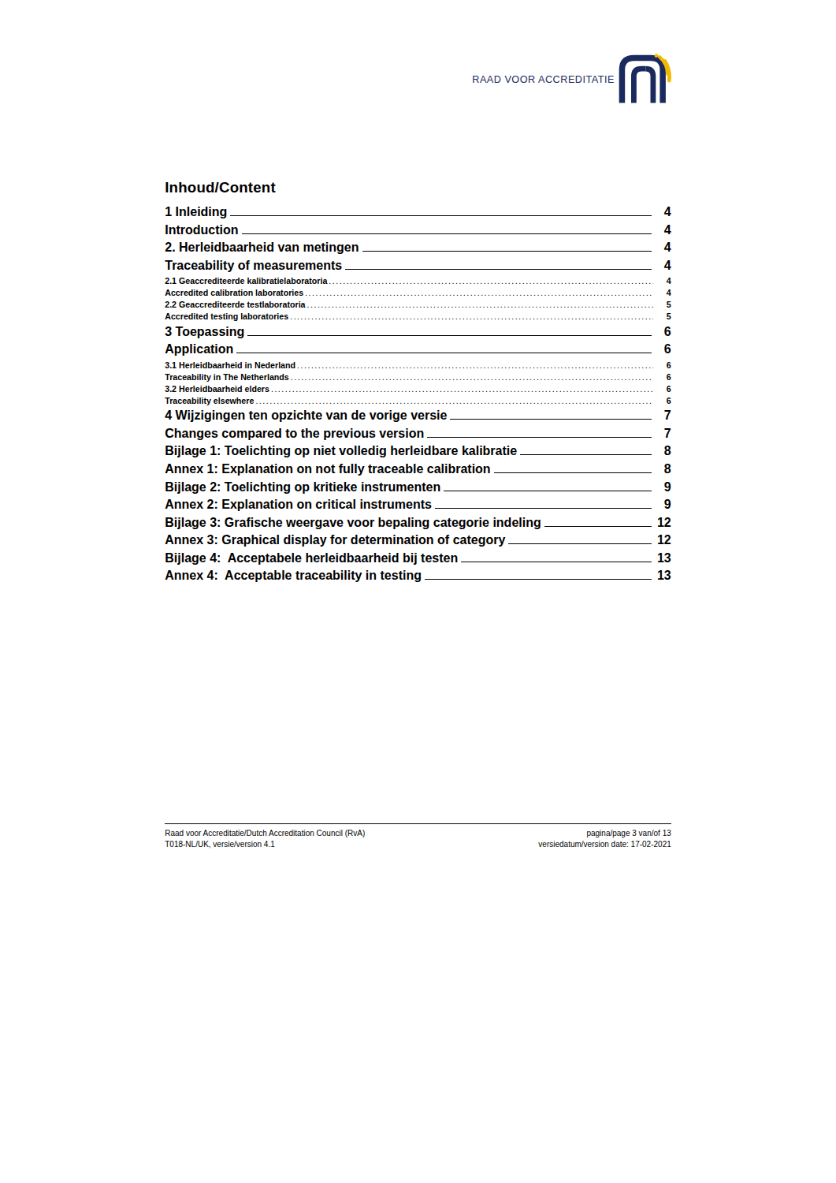RAAD VOOR ACCREDITATIE
Inhoud/Content
1 Inleiding 4
Introduction 4
2. Herleidbaarheid van metingen 4
Traceability of measurements 4
2.1 Geaccrediteerde kalibratielaboratoria .......................................................................................................... 4
Accredited calibration laboratories .................................................................................................................. 4
2.2 Geaccrediteerde testlaboratoria .................................................................................................................. 5
Accredited testing laboratories ......................................................................................................................... 5
3 Toepassing 6
Application 6
3.1 Herleidbaarheid in Nederland ..................................................................................................................... 6
Traceability in The Netherlands ......................................................................................................................... 6
3.2 Herleidbaarheid elders ................................................................................................................................. 6
Traceability elsewhere ..................................................................................................................................... 6
4 Wijzigingen ten opzichte van de vorige versie 7
Changes compared to the previous version 7
Bijlage 1: Toelichting op niet volledig herleidbare kalibratie 8
Annex 1: Explanation on not fully traceable calibration 8
Bijlage 2: Toelichting op kritieke instrumenten 9
Annex 2: Explanation on critical instruments 9
Bijlage 3: Grafische weergave voor bepaling categorie indeling 12
Annex 3: Graphical display for determination of category 12
Bijlage 4: Acceptabele herleidbaarheid bij testen 13
Annex 4: Acceptable traceability in testing 13
Raad voor Accreditatie/Dutch Accreditation Council (RvA)
T018-NL/UK, versie/version 4.1
pagina/page 3 van/of 13
versiedatum/version date: 17-02-2021